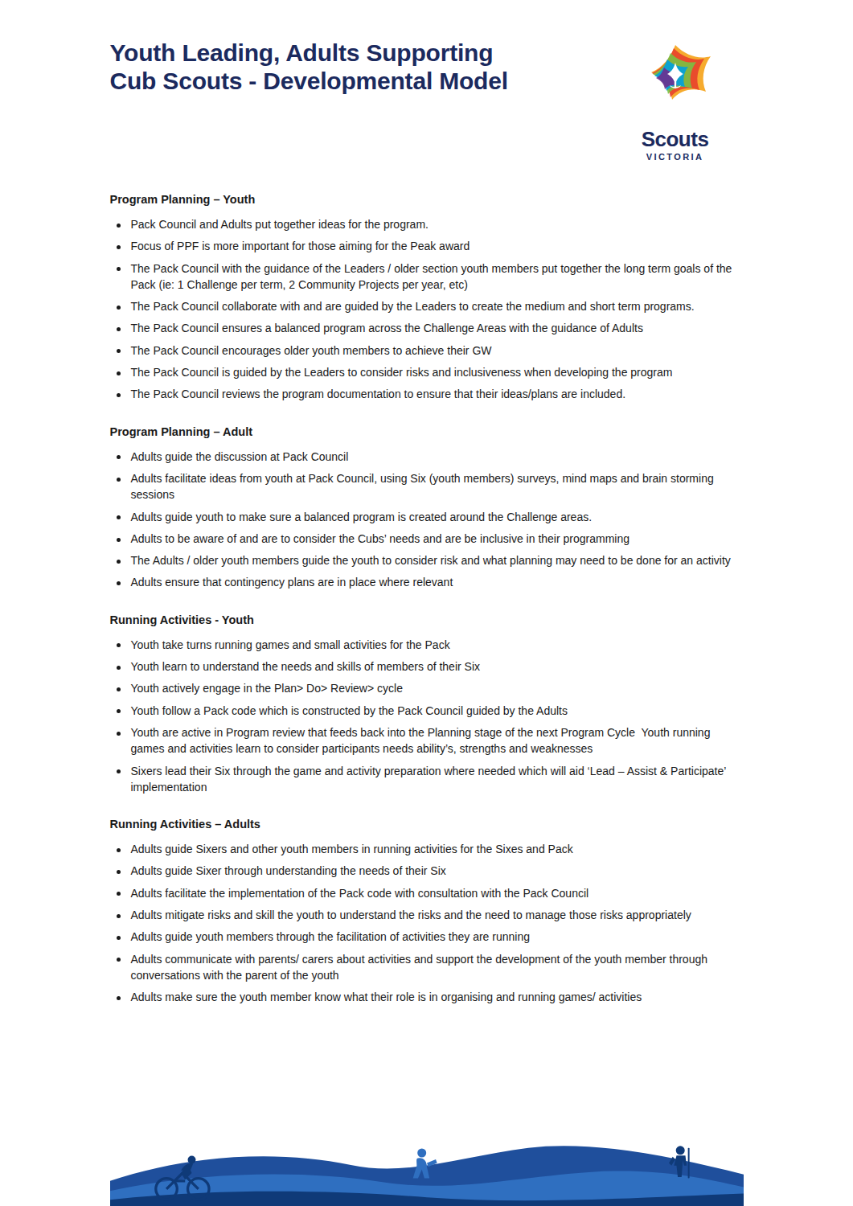Youth Leading, Adults Supporting Cub Scouts - Developmental Model
Scouts
VICTORIA
Program Planning – Youth
Pack Council and Adults put together ideas for the program.
Focus of PPF is more important for those aiming for the Peak award
The Pack Council with the guidance of the Leaders / older section youth members put together the long term goals of the Pack (ie: 1 Challenge per term, 2 Community Projects per year, etc)
The Pack Council collaborate with and are guided by the Leaders to create the medium and short term programs.
The Pack Council ensures a balanced program across the Challenge Areas with the guidance of Adults
The Pack Council encourages older youth members to achieve their GW
The Pack Council is guided by the Leaders to consider risks and inclusiveness when developing the program
The Pack Council reviews the program documentation to ensure that their ideas/plans are included.
Program Planning – Adult
Adults guide the discussion at Pack Council
Adults facilitate ideas from youth at Pack Council, using Six (youth members) surveys, mind maps and brain storming sessions
Adults guide youth to make sure a balanced program is created around the Challenge areas.
Adults to be aware of and are to consider the Cubs’ needs and are be inclusive in their programming
The Adults / older youth members guide the youth to consider risk and what planning may need to be done for an activity
Adults ensure that contingency plans are in place where relevant
Running Activities - Youth
Youth take turns running games and small activities for the Pack
Youth learn to understand the needs and skills of members of their Six
Youth actively engage in the Plan> Do> Review> cycle
Youth follow a Pack code which is constructed by the Pack Council guided by the Adults
Youth are active in Program review that feeds back into the Planning stage of the next Program Cycle Youth running games and activities learn to consider participants needs ability’s, strengths and weaknesses
Sixers lead their Six through the game and activity preparation where needed which will aid ‘Lead – Assist & Participate’ implementation
Running Activities – Adults
Adults guide Sixers and other youth members in running activities for the Sixes and Pack
Adults guide Sixer through understanding the needs of their Six
Adults facilitate the implementation of the Pack code with consultation with the Pack Council
Adults mitigate risks and skill the youth to understand the risks and the need to manage those risks appropriately
Adults guide youth members through the facilitation of activities they are running
Adults communicate with parents/ carers about activities and support the development of the youth member through conversations with the parent of the youth
Adults make sure the youth member know what their role is in organising and running games/ activities